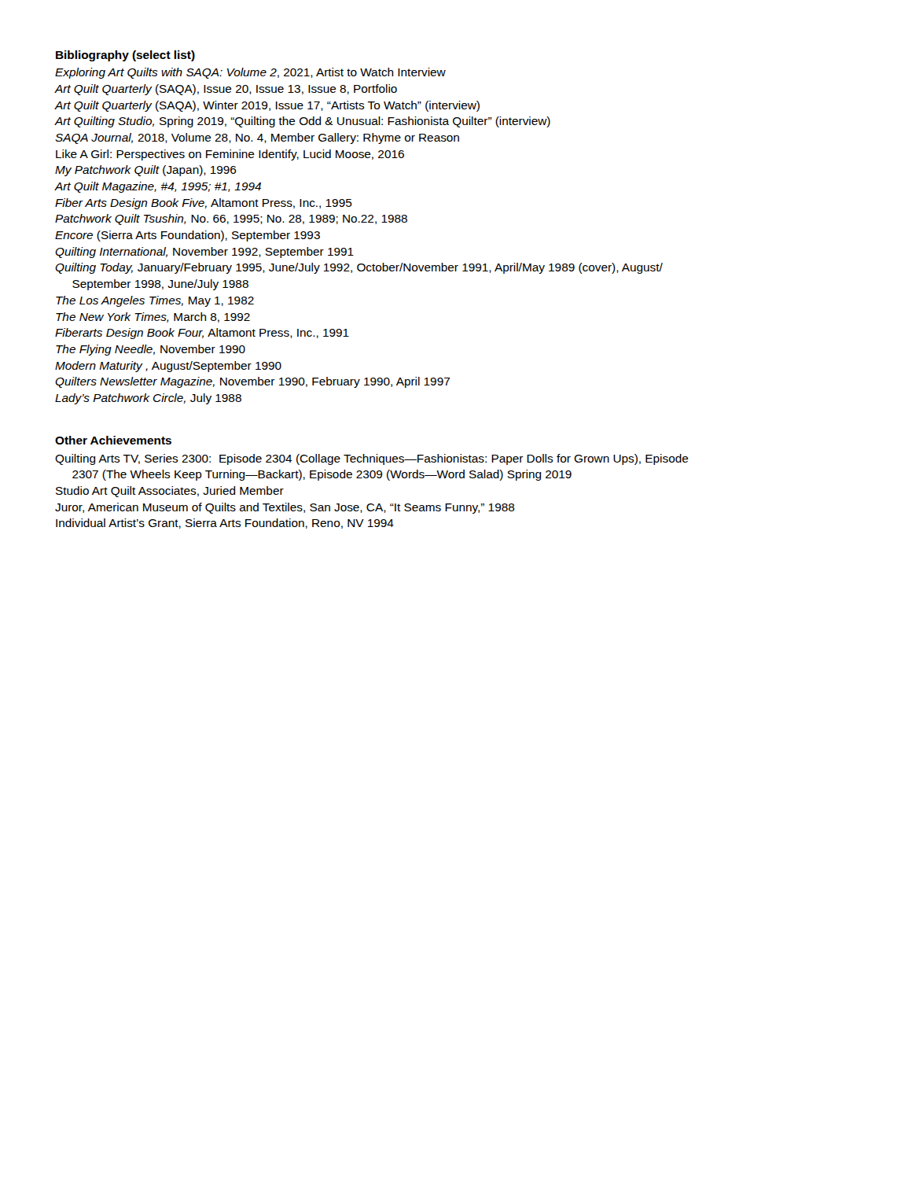Bibliography (select list)
Exploring Art Quilts with SAQA: Volume 2, 2021, Artist to Watch Interview
Art Quilt Quarterly (SAQA), Issue 20, Issue 13, Issue 8, Portfolio
Art Quilt Quarterly (SAQA), Winter 2019, Issue 17, “Artists To Watch” (interview)
Art Quilting Studio, Spring 2019, “Quilting the Odd & Unusual: Fashionista Quilter” (interview)
SAQA Journal, 2018, Volume 28, No. 4, Member Gallery: Rhyme or Reason
Like A Girl: Perspectives on Feminine Identify, Lucid Moose, 2016
My Patchwork Quilt (Japan), 1996
Art Quilt Magazine, #4, 1995; #1, 1994
Fiber Arts Design Book Five, Altamont Press, Inc., 1995
Patchwork Quilt Tsushin, No. 66, 1995; No. 28, 1989; No.22, 1988
Encore (Sierra Arts Foundation), September 1993
Quilting International, November 1992, September 1991
Quilting Today, January/February 1995, June/July 1992, October/November 1991, April/May 1989 (cover), August/
September 1998, June/July 1988
The Los Angeles Times, May 1, 1982
The New York Times, March 8, 1992
Fiberarts Design Book Four, Altamont Press, Inc., 1991
The Flying Needle, November 1990
Modern Maturity , August/September 1990
Quilters Newsletter Magazine, November 1990, February 1990, April 1997
Lady’s Patchwork Circle, July 1988
Other Achievements
Quilting Arts TV, Series 2300: Episode 2304 (Collage Techniques—Fashionistas: Paper Dolls for Grown Ups), Episode
2307 (The Wheels Keep Turning—Backart), Episode 2309 (Words—Word Salad) Spring 2019
Studio Art Quilt Associates, Juried Member
Juror, American Museum of Quilts and Textiles, San Jose, CA, “It Seams Funny,” 1988
Individual Artist’s Grant, Sierra Arts Foundation, Reno, NV 1994